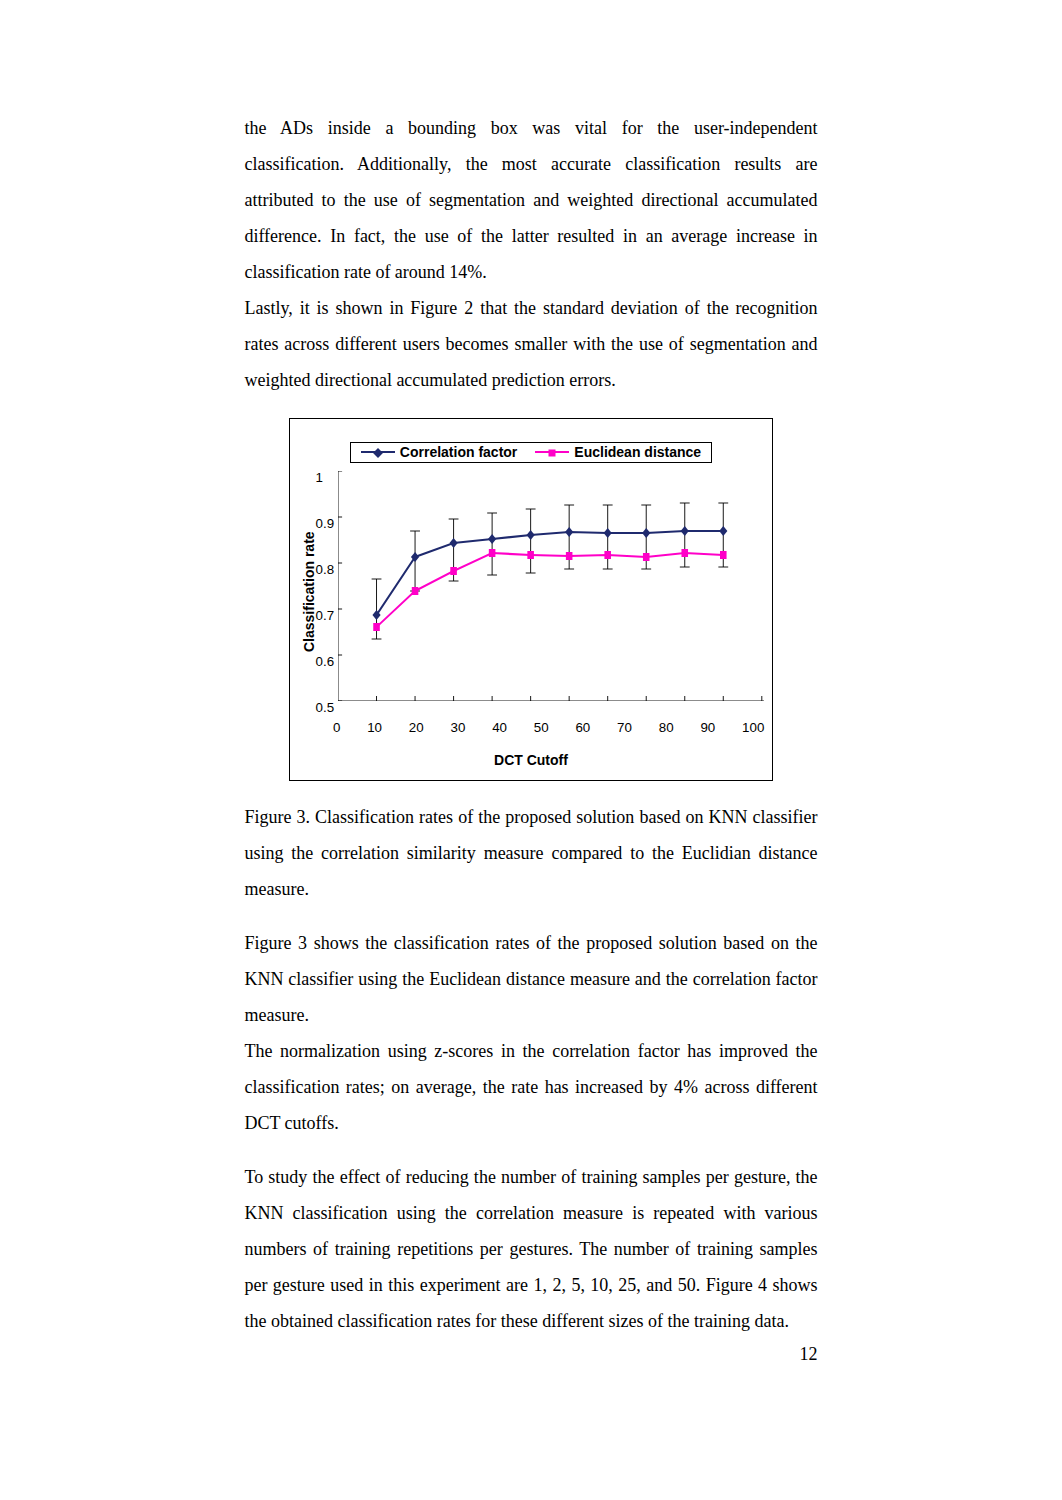the ADs inside a bounding box was vital for the user-independent classification. Additionally, the most accurate classification results are attributed to the use of segmentation and weighted directional accumulated difference. In fact, the use of the latter resulted in an average increase in classification rate of around 14%.
Lastly, it is shown in Figure 2 that the standard deviation of the recognition rates across different users becomes smaller with the use of segmentation and weighted directional accumulated prediction errors.
Correlation factor Euclidean distance
Classification rate
1 0.9 0.8 0.7 0.6 0.5
0102030405060708090100
DCT Cutoff
Figure 3. Classification rates of the proposed solution based on KNN classifier using the correlation similarity measure compared to the Euclidian distance measure.
Figure 3 shows the classification rates of the proposed solution based on the KNN classifier using the Euclidean distance measure and the correlation factor measure.
The normalization using z-scores in the correlation factor has improved the classification rates; on average, the rate has increased by 4% across different DCT cutoffs.
To study the effect of reducing the number of training samples per gesture, the KNN classification using the correlation measure is repeated with various numbers of training repetitions per gestures. The number of training samples per gesture used in this experiment are 1, 2, 5, 10, 25, and 50. Figure 4 shows the obtained classification rates for these different sizes of the training data.
12